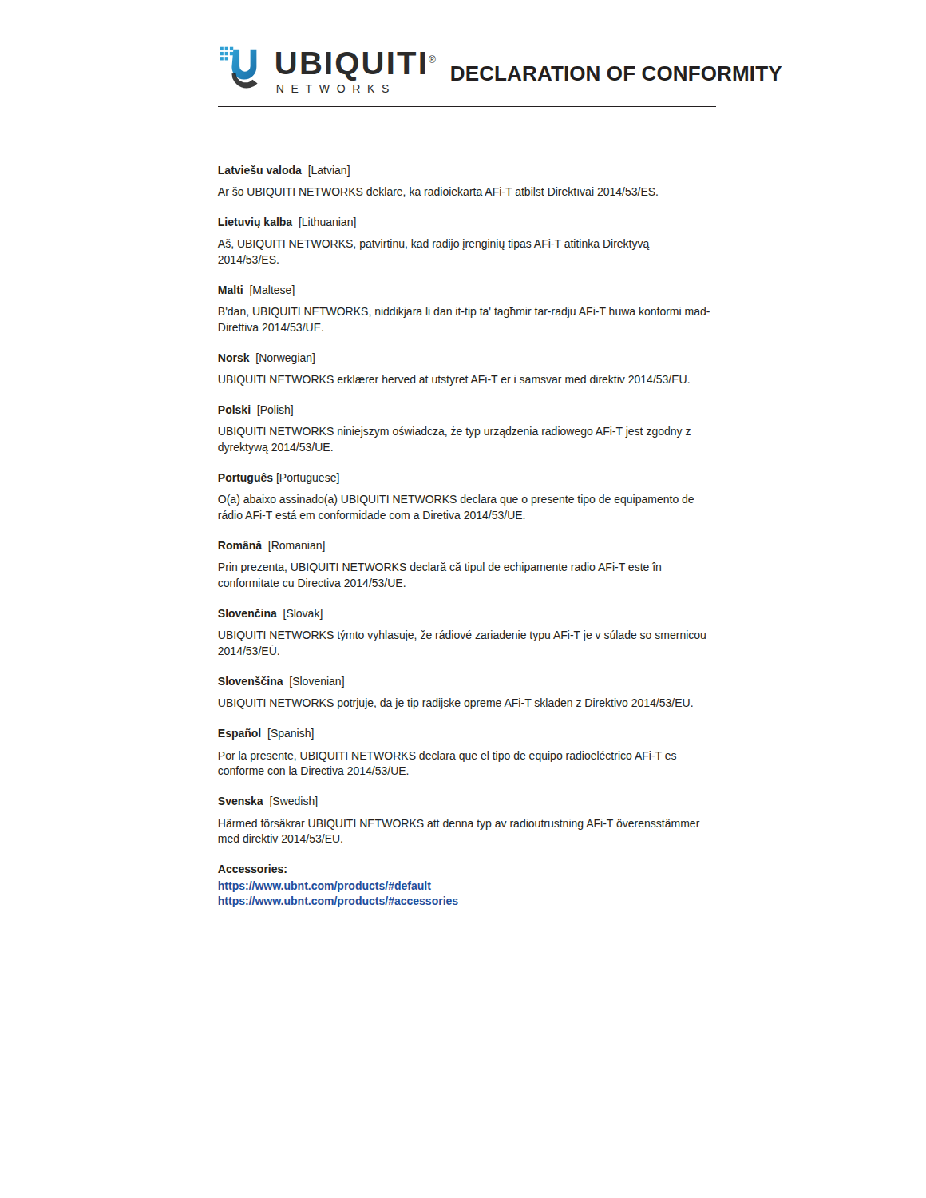UBIQUITI® NETWORKS
Declaration of Conformity
Latviešu valoda [Latvian]
Ar šo UBIQUITI NETWORKS deklarē, ka radioiekārta AFi-T atbilst Direktīvai 2014/53/ES.
Lietuvių kalba [Lithuanian]
Aš, UBIQUITI NETWORKS, patvirtinu, kad radijo įrenginių tipas AFi-T atitinka Direktyvą 2014/53/ES.
Malti [Maltese]
B'dan, UBIQUITI NETWORKS, niddikjara li dan it-tip ta' tagħmir tar-radju AFi-T huwa konformi mad-Direttiva 2014/53/UE.
Norsk [Norwegian]
UBIQUITI NETWORKS erklærer herved at utstyret AFi-T er i samsvar med direktiv 2014/53/EU.
Polski [Polish]
UBIQUITI NETWORKS niniejszym oświadcza, że typ urządzenia radiowego AFi-T jest zgodny z dyrektywą 2014/53/UE.
Português [Portuguese]
O(a) abaixo assinado(a) UBIQUITI NETWORKS declara que o presente tipo de equipamento de rádio AFi-T está em conformidade com a Diretiva 2014/53/UE.
Română [Romanian]
Prin prezenta, UBIQUITI NETWORKS declară că tipul de echipamente radio AFi-T este în conformitate cu Directiva 2014/53/UE.
Slovenčina [Slovak]
UBIQUITI NETWORKS týmto vyhlasuje, že rádiové zariadenie typu AFi-T je v súlade so smernicou 2014/53/EÚ.
Slovenščina [Slovenian]
UBIQUITI NETWORKS potrjuje, da je tip radijske opreme AFi-T skladen z Direktivo 2014/53/EU.
Español [Spanish]
Por la presente, UBIQUITI NETWORKS declara que el tipo de equipo radioeléctrico AFi-T es conforme con la Directiva 2014/53/UE.
Svenska [Swedish]
Härmed försäkrar UBIQUITI NETWORKS att denna typ av radioutrustning AFi-T överensstämmer med direktiv 2014/53/EU.
Accessories:
https://www.ubnt.com/products/#default https://www.ubnt.com/products/#accessories